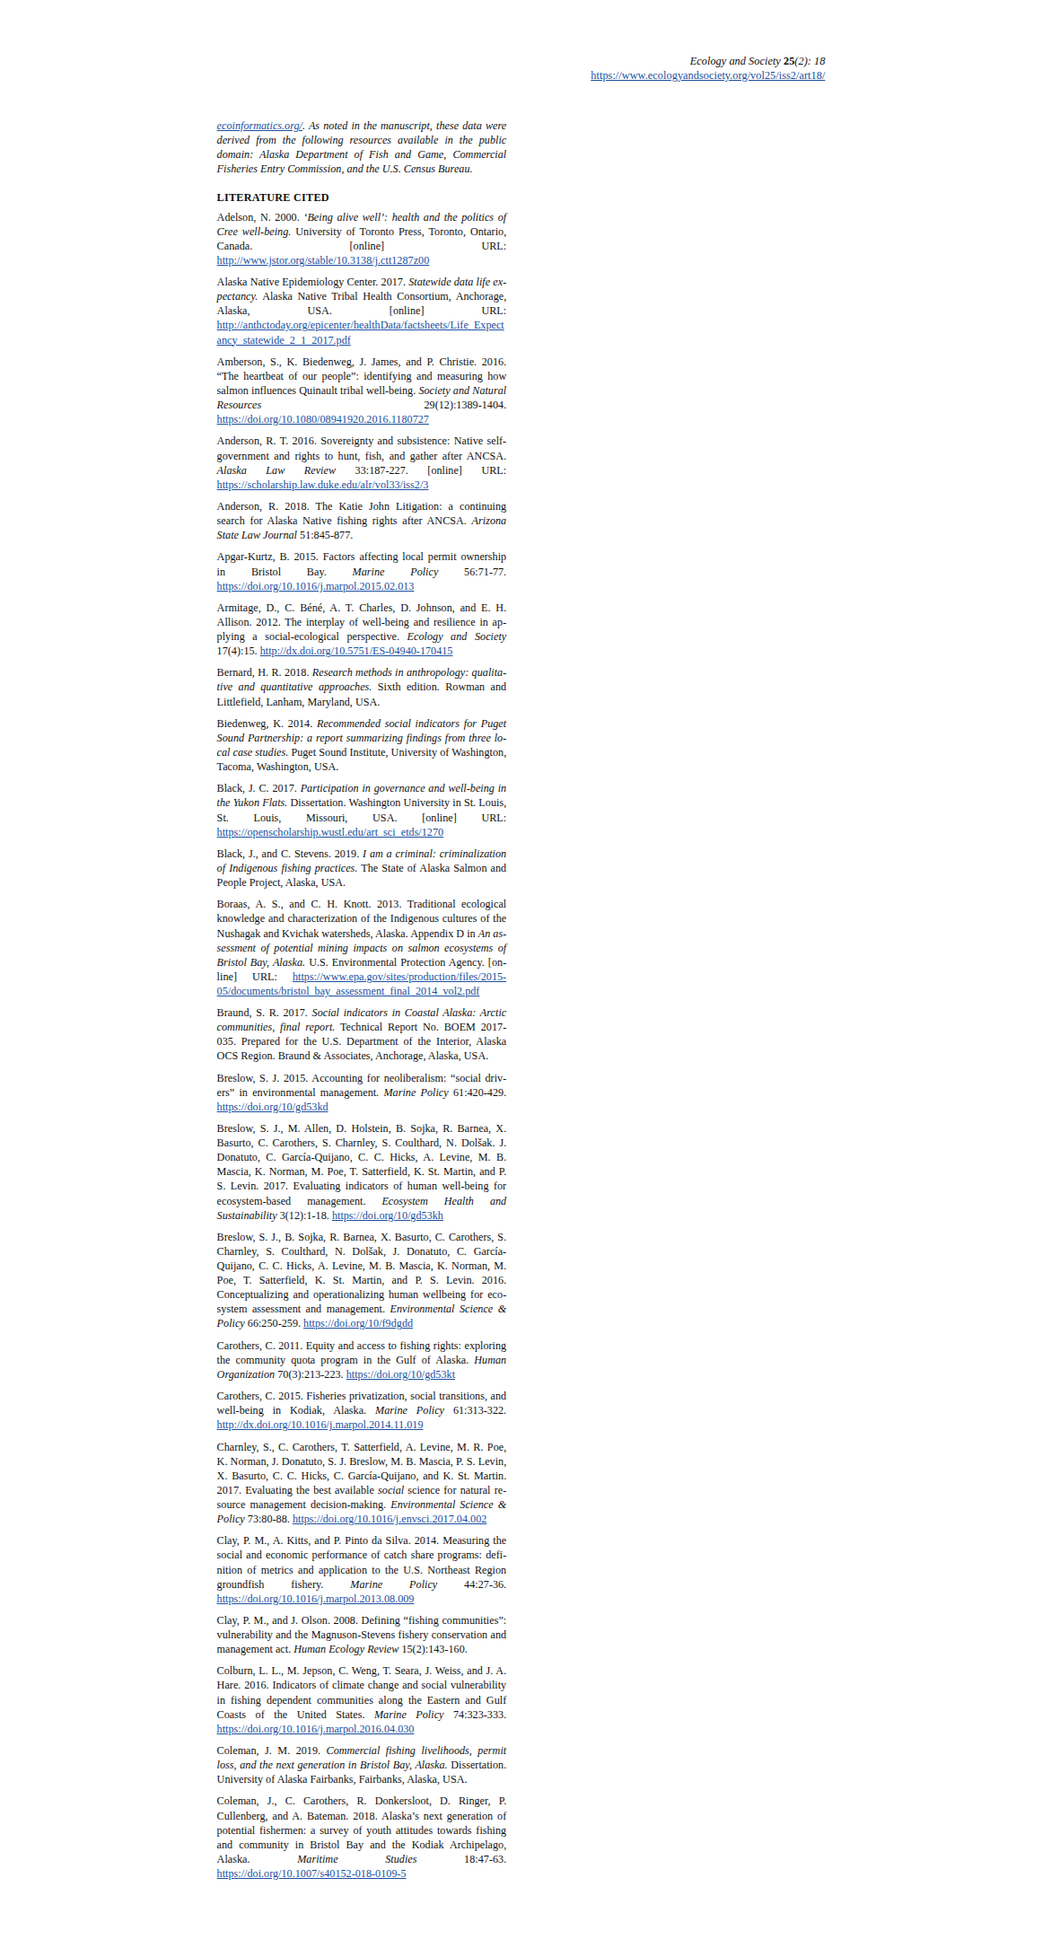Ecology and Society 25(2): 18
https://www.ecologyandsociety.org/vol25/iss2/art18/
ecoinformatics.org/. As noted in the manuscript, these data were derived from the following resources available in the public domain: Alaska Department of Fish and Game, Commercial Fisheries Entry Commission, and the U.S. Census Bureau.
Literature Cited
Adelson, N. 2000. ‘Being alive well’: health and the politics of Cree well-being. University of Toronto Press, Toronto, Ontario, Canada. [online] URL: http://www.jstor.org/stable/10.3138/j.ctt1287z00
Alaska Native Epidemiology Center. 2017. Statewide data life expectancy. Alaska Native Tribal Health Consortium, Anchorage, Alaska, USA. [online] URL: http://anthctoday.org/epicenter/healthData/factsheets/Life_Expectancy_statewide_2_1_2017.pdf
Amberson, S., K. Biedenweg, J. James, and P. Christie. 2016. “The heartbeat of our people”: identifying and measuring how salmon influences Quinault tribal well-being. Society and Natural Resources 29(12):1389-1404. https://doi.org/10.1080/08941920.2016.1180727
Anderson, R. T. 2016. Sovereignty and subsistence: Native self-government and rights to hunt, fish, and gather after ANCSA. Alaska Law Review 33:187-227. [online] URL: https://scholarship.law.duke.edu/alr/vol33/iss2/3
Anderson, R. 2018. The Katie John Litigation: a continuing search for Alaska Native fishing rights after ANCSA. Arizona State Law Journal 51:845-877.
Apgar-Kurtz, B. 2015. Factors affecting local permit ownership in Bristol Bay. Marine Policy 56:71-77. https://doi.org/10.1016/j.marpol.2015.02.013
Armitage, D., C. Béné, A. T. Charles, D. Johnson, and E. H. Allison. 2012. The interplay of well-being and resilience in applying a social-ecological perspective. Ecology and Society 17(4):15. http://dx.doi.org/10.5751/ES-04940-170415
Bernard, H. R. 2018. Research methods in anthropology: qualitative and quantitative approaches. Sixth edition. Rowman and Littlefield, Lanham, Maryland, USA.
Biedenweg, K. 2014. Recommended social indicators for Puget Sound Partnership: a report summarizing findings from three local case studies. Puget Sound Institute, University of Washington, Tacoma, Washington, USA.
Black, J. C. 2017. Participation in governance and well-being in the Yukon Flats. Dissertation. Washington University in St. Louis, St. Louis, Missouri, USA. [online] URL: https://openscholarship.wustl.edu/art_sci_etds/1270
Black, J., and C. Stevens. 2019. I am a criminal: criminalization of Indigenous fishing practices. The State of Alaska Salmon and People Project, Alaska, USA.
Boraas, A. S., and C. H. Knott. 2013. Traditional ecological knowledge and characterization of the Indigenous cultures of the Nushagak and Kvichak watersheds, Alaska. Appendix D in An assessment of potential mining impacts on salmon ecosystems of Bristol Bay, Alaska. U.S. Environmental Protection Agency. [online] URL: https://www.epa.gov/sites/production/files/2015-05/documents/bristol_bay_assessment_final_2014_vol2.pdf
Braund, S. R. 2017. Social indicators in Coastal Alaska: Arctic communities, final report. Technical Report No. BOEM 2017-035. Prepared for the U.S. Department of the Interior, Alaska OCS Region. Braund & Associates, Anchorage, Alaska, USA.
Breslow, S. J. 2015. Accounting for neoliberalism: “social drivers” in environmental management. Marine Policy 61:420-429. https://doi.org/10/gd53kd
Breslow, S. J., M. Allen, D. Holstein, B. Sojka, R. Barnea, X. Basurto, C. Carothers, S. Charnley, S. Coulthard, N. Dolšak. J. Donatuto, C. García-Quijano, C. C. Hicks, A. Levine, M. B. Mascia, K. Norman, M. Poe, T. Satterfield, K. St. Martin, and P. S. Levin. 2017. Evaluating indicators of human well-being for ecosystem-based management. Ecosystem Health and Sustainability 3(12):1-18. https://doi.org/10/gd53kh
Breslow, S. J., B. Sojka, R. Barnea, X. Basurto, C. Carothers, S. Charnley, S. Coulthard, N. Dolšak, J. Donatuto, C. García-Quijano, C. C. Hicks, A. Levine, M. B. Mascia, K. Norman, M. Poe, T. Satterfield, K. St. Martin, and P. S. Levin. 2016. Conceptualizing and operationalizing human wellbeing for ecosystem assessment and management. Environmental Science & Policy 66:250-259. https://doi.org/10/f9dgdd
Carothers, C. 2011. Equity and access to fishing rights: exploring the community quota program in the Gulf of Alaska. Human Organization 70(3):213-223. https://doi.org/10/gd53kt
Carothers, C. 2015. Fisheries privatization, social transitions, and well-being in Kodiak, Alaska. Marine Policy 61:313-322. http://dx.doi.org/10.1016/j.marpol.2014.11.019
Charnley, S., C. Carothers, T. Satterfield, A. Levine, M. R. Poe, K. Norman, J. Donatuto, S. J. Breslow, M. B. Mascia, P. S. Levin, X. Basurto, C. C. Hicks, C. García-Quijano, and K. St. Martin. 2017. Evaluating the best available social science for natural resource management decision-making. Environmental Science & Policy 73:80-88. https://doi.org/10.1016/j.envsci.2017.04.002
Clay, P. M., A. Kitts, and P. Pinto da Silva. 2014. Measuring the social and economic performance of catch share programs: definition of metrics and application to the U.S. Northeast Region groundfish fishery. Marine Policy 44:27-36. https://doi.org/10.1016/j.marpol.2013.08.009
Clay, P. M., and J. Olson. 2008. Defining “fishing communities”: vulnerability and the Magnuson-Stevens fishery conservation and management act. Human Ecology Review 15(2):143-160.
Colburn, L. L., M. Jepson, C. Weng, T. Seara, J. Weiss, and J. A. Hare. 2016. Indicators of climate change and social vulnerability in fishing dependent communities along the Eastern and Gulf Coasts of the United States. Marine Policy 74:323-333. https://doi.org/10.1016/j.marpol.2016.04.030
Coleman, J. M. 2019. Commercial fishing livelihoods, permit loss, and the next generation in Bristol Bay, Alaska. Dissertation. University of Alaska Fairbanks, Fairbanks, Alaska, USA.
Coleman, J., C. Carothers, R. Donkersloot, D. Ringer, P. Cullenberg, and A. Bateman. 2018. Alaska’s next generation of potential fishermen: a survey of youth attitudes towards fishing and community in Bristol Bay and the Kodiak Archipelago, Alaska. Maritime Studies 18:47-63. https://doi.org/10.1007/s40152-018-0109-5